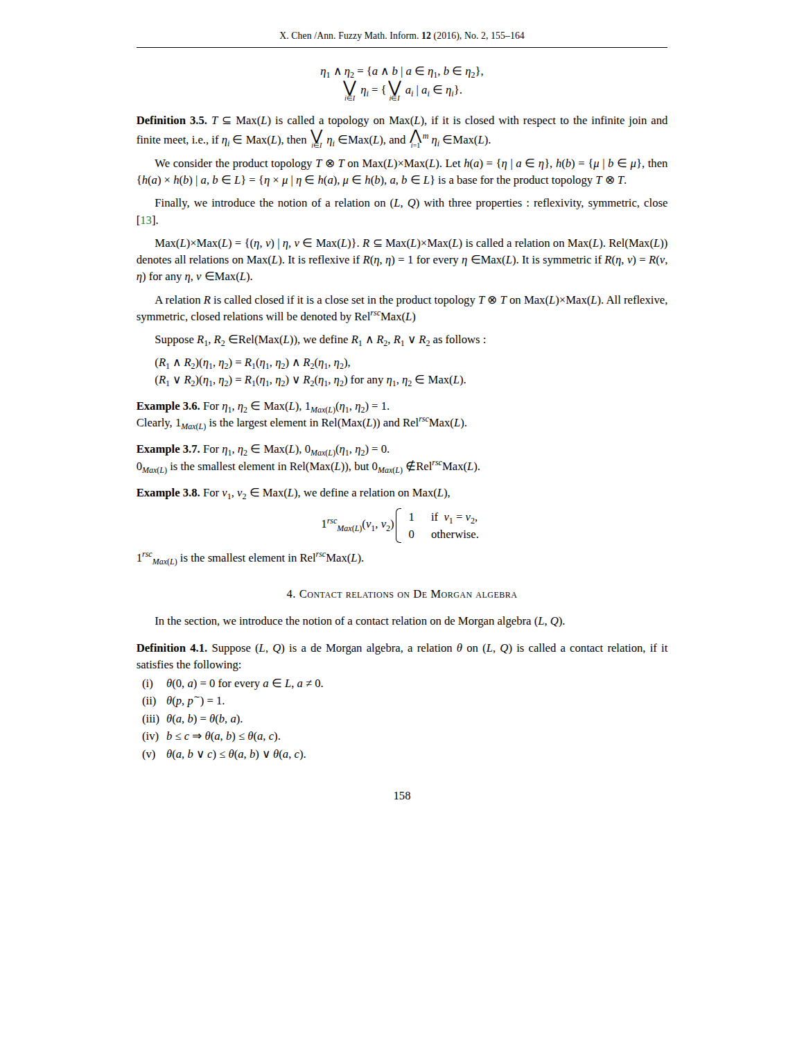X. Chen /Ann. Fuzzy Math. Inform. 12 (2016), No. 2, 155–164
η1 ∧ η2 = {a ∧ b | a ∈ η1, b ∈ η2}, ⋁i∈I ηi = {⋁i∈I ai | ai ∈ ηi}.
Definition 3.5. T ⊆ Max(L) is called a topology on Max(L), if it is closed with respect to the infinite join and finite meet, i.e., if ηi ∈ Max(L), then ⋁i∈I ηi ∈Max(L), and ⋀i=1m ηi ∈Max(L).
We consider the product topology T ⊗ T on Max(L)×Max(L). Let h(a) = {η | a ∈ η}, h(b) = {μ | b ∈ μ}, then {h(a) × h(b) | a, b ∈ L} = {η × μ | η ∈ h(a), μ ∈ h(b), a, b ∈ L} is a base for the product topology T ⊗ T.
Finally, we introduce the notion of a relation on (L, Q) with three properties : reflexivity, symmetric, close [13].
Max(L)×Max(L) = {(η, ν) | η, ν ∈ Max(L)}. R ⊆ Max(L)×Max(L) is called a relation on Max(L). Rel(Max(L)) denotes all relations on Max(L). It is reflexive if R(η, η) = 1 for every η ∈Max(L). It is symmetric if R(η, ν) = R(ν, η) for any η, ν ∈Max(L).
A relation R is called closed if it is a close set in the product topology T ⊗ T on Max(L)×Max(L). All reflexive, symmetric, closed relations will be denoted by RelrscMax(L)
Suppose R1, R2 ∈Rel(Max(L)), we define R1 ∧ R2, R1 ∨ R2 as follows :
(R1 ∧ R2)(η1, η2) = R1(η1, η2) ∧ R2(η1, η2),
(R1 ∨ R2)(η1, η2) = R1(η1, η2) ∨ R2(η1, η2) for any η1, η2 ∈ Max(L).
Example 3.6. For η1, η2 ∈ Max(L), 1Max(L)(η1, η2) = 1.
Clearly, 1Max(L) is the largest element in Rel(Max(L)) and RelrscMax(L).
Example 3.7. For η1, η2 ∈ Max(L), 0Max(L)(η1, η2) = 0.
0Max(L) is the smallest element in Rel(Max(L)), but 0Max(L) ∉RelrscMax(L).
Example 3.8. For ν1, ν2 ∈ Max(L), we define a relation on Max(L),
1rscMax(L)(ν1, ν2)
| 1 | if ν 1 = ν 2 , |
| 0 | otherwise. |
1rscMax(L) is the smallest element in RelrscMax(L).
4. Contact relations on De Morgan algebra
In the section, we introduce the notion of a contact relation on de Morgan algebra (L, Q).
Definition 4.1. Suppose (L, Q) is a de Morgan algebra, a relation θ on (L, Q) is called a contact relation, if it satisfies the following:
(i) θ(0, a) = 0 for every a ∈ L, a ≠ 0. (ii) θ(p, p∼) = 1. (iii) θ(a, b) = θ(b, a). (iv) b ≤ c ⇒ θ(a, b) ≤ θ(a, c). (v) θ(a, b ∨ c) ≤ θ(a, b) ∨ θ(a, c).
158